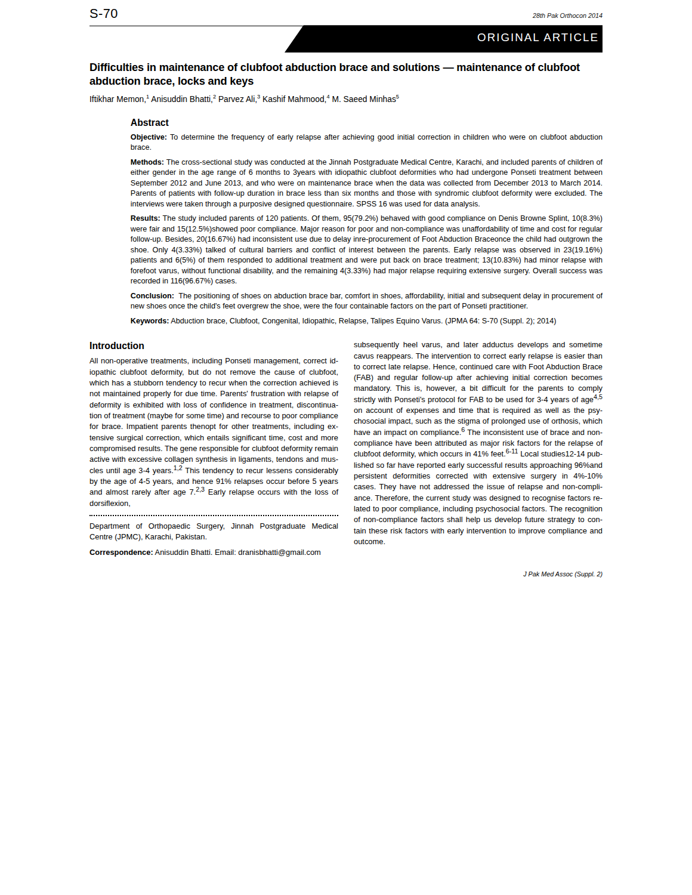S-70
28th Pak Orthocon 2014
Original Article
Difficulties in maintenance of clubfoot abduction brace and solutions — maintenance of clubfoot abduction brace, locks and keys
Iftikhar Memon,1 Anisuddin Bhatti,2 Parvez Ali,3 Kashif Mahmood,4 M. Saeed Minhas5
Abstract
Objective: To determine the frequency of early relapse after achieving good initial correction in children who were on clubfoot abduction brace.
Methods: The cross-sectional study was conducted at the Jinnah Postgraduate Medical Centre, Karachi, and included parents of children of either gender in the age range of 6 months to 3years with idiopathic clubfoot deformities who had undergone Ponseti treatment between September 2012 and June 2013, and who were on maintenance brace when the data was collected from December 2013 to March 2014. Parents of patients with follow-up duration in brace less than six months and those with syndromic clubfoot deformity were excluded. The interviews were taken through a purposive designed questionnaire. SPSS 16 was used for data analysis.
Results: The study included parents of 120 patients. Of them, 95(79.2%) behaved with good compliance on Denis Browne Splint, 10(8.3%) were fair and 15(12.5%)showed poor compliance. Major reason for poor and non-compliance was unaffordability of time and cost for regular follow-up. Besides, 20(16.67%) had inconsistent use due to delay inre-procurement of Foot Abduction Braceonce the child had outgrown the shoe. Only 4(3.33%) talked of cultural barriers and conflict of interest between the parents. Early relapse was observed in 23(19.16%) patients and 6(5%) of them responded to additional treatment and were put back on brace treatment; 13(10.83%) had minor relapse with forefoot varus, without functional disability, and the remaining 4(3.33%) had major relapse requiring extensive surgery. Overall success was recorded in 116(96.67%) cases.
Conclusion: The positioning of shoes on abduction brace bar, comfort in shoes, affordability, initial and subsequent delay in procurement of new shoes once the child's feet overgrew the shoe, were the four containable factors on the part of Ponseti practitioner.
Keywords: Abduction brace, Clubfoot, Congenital, Idiopathic, Relapse, Talipes Equino Varus. (JPMA 64: S-70 (Suppl. 2); 2014)
Introduction
All non-operative treatments, including Ponseti management, correct idiopathic clubfoot deformity, but do not remove the cause of clubfoot, which has a stubborn tendency to recur when the correction achieved is not maintained properly for due time. Parents' frustration with relapse of deformity is exhibited with loss of confidence in treatment, discontinuation of treatment (maybe for some time) and recourse to poor compliance for brace. Impatient parents thenopt for other treatments, including extensive surgical correction, which entails significant time, cost and more compromised results. The gene responsible for clubfoot deformity remain active with excessive collagen synthesis in ligaments, tendons and muscles until age 3-4 years.1,2 This tendency to recur lessens considerably by the age of 4-5 years, and hence 91% relapses occur before 5 years and almost rarely after age 7.2,3 Early relapse occurs with the loss of dorsiflexion,
Department of Orthopaedic Surgery, Jinnah Postgraduate Medical Centre (JPMC), Karachi, Pakistan.
Correspondence: Anisuddin Bhatti. Email: dranisbhatti@gmail.com
subsequently heel varus, and later adductus develops and sometime cavus reappears. The intervention to correct early relapse is easier than to correct late relapse. Hence, continued care with Foot Abduction Brace (FAB) and regular follow-up after achieving initial correction becomes mandatory. This is, however, a bit difficult for the parents to comply strictly with Ponseti's protocol for FAB to be used for 3-4 years of age4,5 on account of expenses and time that is required as well as the psychosocial impact, such as the stigma of prolonged use of orthosis, which have an impact on compliance.6 The inconsistent use of brace and non-compliance have been attributed as major risk factors for the relapse of clubfoot deformity, which occurs in 41% feet.6-11 Local studies12-14 published so far have reported early successful results approaching 96%and persistent deformities corrected with extensive surgery in 4%-10% cases. They have not addressed the issue of relapse and non-compliance. Therefore, the current study was designed to recognise factors related to poor compliance, including psychosocial factors. The recognition of non-compliance factors shall help us develop future strategy to contain these risk factors with early intervention to improve compliance and outcome.
J Pak Med Assoc (Suppl. 2)